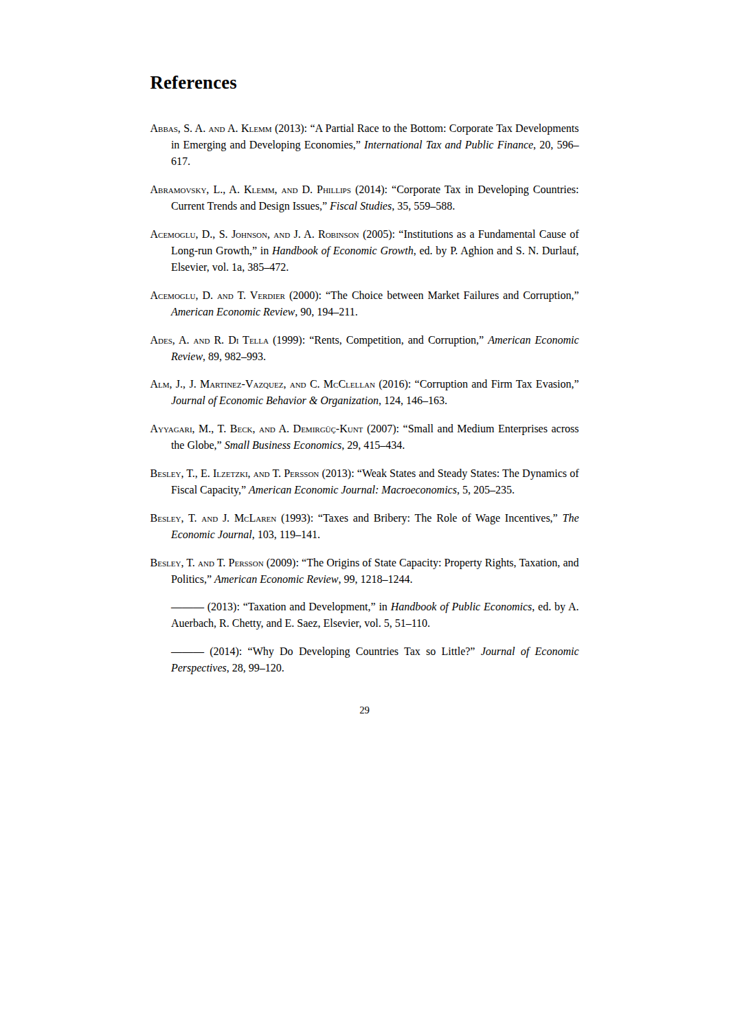References
Abbas, S. A. and A. Klemm (2013): “A Partial Race to the Bottom: Corporate Tax Developments in Emerging and Developing Economies,” International Tax and Public Finance, 20, 596–617.
Abramovsky, L., A. Klemm, and D. Phillips (2014): “Corporate Tax in Developing Countries: Current Trends and Design Issues,” Fiscal Studies, 35, 559–588.
Acemoglu, D., S. Johnson, and J. A. Robinson (2005): “Institutions as a Fundamental Cause of Long-run Growth,” in Handbook of Economic Growth, ed. by P. Aghion and S. N. Durlauf, Elsevier, vol. 1a, 385–472.
Acemoglu, D. and T. Verdier (2000): “The Choice between Market Failures and Corruption,” American Economic Review, 90, 194–211.
Ades, A. and R. Di Tella (1999): “Rents, Competition, and Corruption,” American Economic Review, 89, 982–993.
Alm, J., J. Martinez-Vazquez, and C. McClellan (2016): “Corruption and Firm Tax Evasion,” Journal of Economic Behavior & Organization, 124, 146–163.
Ayyagari, M., T. Beck, and A. Demirgüç-Kunt (2007): “Small and Medium Enterprises across the Globe,” Small Business Economics, 29, 415–434.
Besley, T., E. Ilzetzki, and T. Persson (2013): “Weak States and Steady States: The Dynamics of Fiscal Capacity,” American Economic Journal: Macroeconomics, 5, 205–235.
Besley, T. and J. McLaren (1993): “Taxes and Bribery: The Role of Wage Incentives,” The Economic Journal, 103, 119–141.
Besley, T. and T. Persson (2009): “The Origins of State Capacity: Property Rights, Taxation, and Politics,” American Economic Review, 99, 1218–1244.
——— (2013): “Taxation and Development,” in Handbook of Public Economics, ed. by A. Auerbach, R. Chetty, and E. Saez, Elsevier, vol. 5, 51–110.
——— (2014): “Why Do Developing Countries Tax so Little?” Journal of Economic Perspectives, 28, 99–120.
29